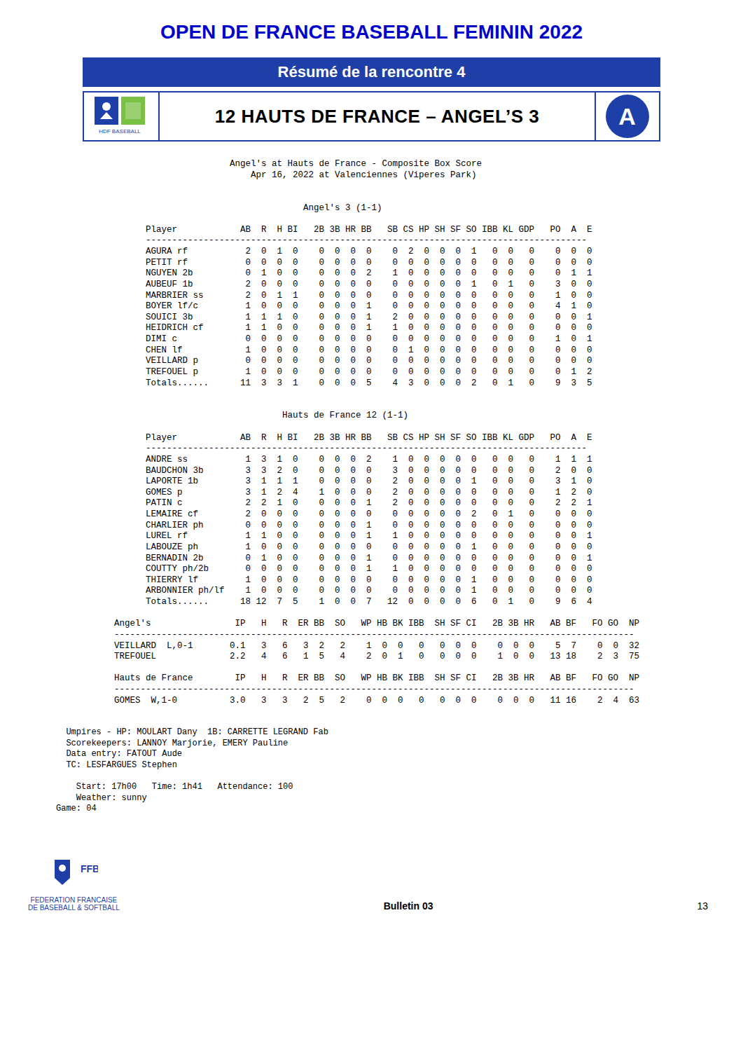OPEN DE FRANCE BASEBALL FEMININ 2022
Résumé de la rencontre 4
HDF BASEBALL
12 HAUTS DE FRANCE – ANGEL’S 3
A
                        Angel's at Hauts de France - Composite Box Score
                            Apr 16, 2022 at Valenciennes (Viperes Park)


                                      Angel's 3 (1-1)

        Player            AB  R  H BI   2B 3B HR BB   SB CS HP SH SF SO IBB KL GDP   PO  A  E
        ------------------------------------------------------------------------------------
        AGURA rf           2  0  1  0    0  0  0  0    0  2  0  0  0  1   0  0   0    0  0  0
        PETIT rf           0  0  0  0    0  0  0  0    0  0  0  0  0  0   0  0   0    0  0  0
        NGUYEN 2b          0  1  0  0    0  0  0  2    1  0  0  0  0  0   0  0   0    0  1  1
        AUBEUF 1b          2  0  0  0    0  0  0  0    0  0  0  0  0  1   0  1   0    3  0  0
        MARBRIER ss        2  0  1  1    0  0  0  0    0  0  0  0  0  0   0  0   0    1  0  0
        BOYER lf/c         1  0  0  0    0  0  0  1    0  0  0  0  0  0   0  0   0    4  1  0
        SOUICI 3b          1  1  1  0    0  0  0  1    2  0  0  0  0  0   0  0   0    0  0  1
        HEIDRICH cf        1  1  0  0    0  0  0  1    1  0  0  0  0  0   0  0   0    0  0  0
        DIMI c             0  0  0  0    0  0  0  0    0  0  0  0  0  0   0  0   0    1  0  1
        CHEN lf            1  0  0  0    0  0  0  0    0  1  0  0  0  0   0  0   0    0  0  0
        VEILLARD p         0  0  0  0    0  0  0  0    0  0  0  0  0  0   0  0   0    0  0  0
        TREFOUEL p         1  0  0  0    0  0  0  0    0  0  0  0  0  0   0  0   0    0  1  2
        Totals......      11  3  3  1    0  0  0  5    4  3  0  0  0  2   0  1   0    9  3  5


                                  Hauts de France 12 (1-1)

        Player            AB  R  H BI   2B 3B HR BB   SB CS HP SH SF SO IBB KL GDP   PO  A  E
        ------------------------------------------------------------------------------------
        ANDRE ss           1  3  1  0    0  0  0  2    1  0  0  0  0  0   0  0   0    1  1  1
        BAUDCHON 3b        3  3  2  0    0  0  0  0    3  0  0  0  0  0   0  0   0    2  0  0
        LAPORTE 1b         3  1  1  1    0  0  0  0    2  0  0  0  0  1   0  0   0    3  1  0
        GOMES p            3  1  2  4    1  0  0  0    2  0  0  0  0  0   0  0   0    1  2  0
        PATIN c            2  2  1  0    0  0  0  1    2  0  0  0  0  0   0  0   0    2  2  1
        LEMAIRE cf         2  0  0  0    0  0  0  0    0  0  0  0  0  2   0  1   0    0  0  0
        CHARLIER ph        0  0  0  0    0  0  0  1    0  0  0  0  0  0   0  0   0    0  0  0
        LUREL rf           1  1  0  0    0  0  0  1    1  0  0  0  0  0   0  0   0    0  0  1
        LABOUZE ph         1  0  0  0    0  0  0  0    0  0  0  0  0  1   0  0   0    0  0  0
        BERNADIN 2b        0  1  0  0    0  0  0  1    0  0  0  0  0  0   0  0   0    0  0  1
        COUTTY ph/2b       0  0  0  0    0  0  0  1    1  0  0  0  0  0   0  0   0    0  0  0
        THIERRY lf         1  0  0  0    0  0  0  0    0  0  0  0  0  1   0  0   0    0  0  0
        ARBONNIER ph/lf    1  0  0  0    0  0  0  0    0  0  0  0  0  1   0  0   0    0  0  0
        Totals......      18 12  7  5    1  0  0  7   12  0  0  0  0  6   0  1   0    9  6  4

  Angel's                IP   H   R  ER BB  SO   WP HB BK IBB  SH SF CI   2B 3B HR   AB BF   FO GO  NP
  ---------------------------------------------------------------------------------------------------
  VEILLARD  L,0-1       0.1   3   6   3  2   2    1  0  0   0   0  0  0    0  0  0    5  7    0  0  32
  TREFOUEL              2.2   4   6   1  5   4    2  0  1   0   0  0  0    1  0  0   13 18    2  3  75

  Hauts de France        IP   H   R  ER BB  SO   WP HB BK IBB  SH SF CI   2B 3B HR   AB BF   FO GO  NP
  ---------------------------------------------------------------------------------------------------
  GOMES  W,1-0          3.0   3   3   2  5   2    0  0  0   0   0  0  0    0  0  0   11 16    2  4  63
  Umpires - HP: MOULART Dany  1B: CARRETTE LEGRAND Fab
  Scorekeepers: LANNOY Marjorie, EMERY Pauline
  Data entry: FATOUT Aude
  TC: LESFARGUES Stephen

    Start: 17h00   Time: 1h41   Attendance: 100
    Weather: sunny
Game: 04
FFBS
FEDERATION FRANCAISE
DE BASEBALL & SOFTBALL
Bulletin 03
13